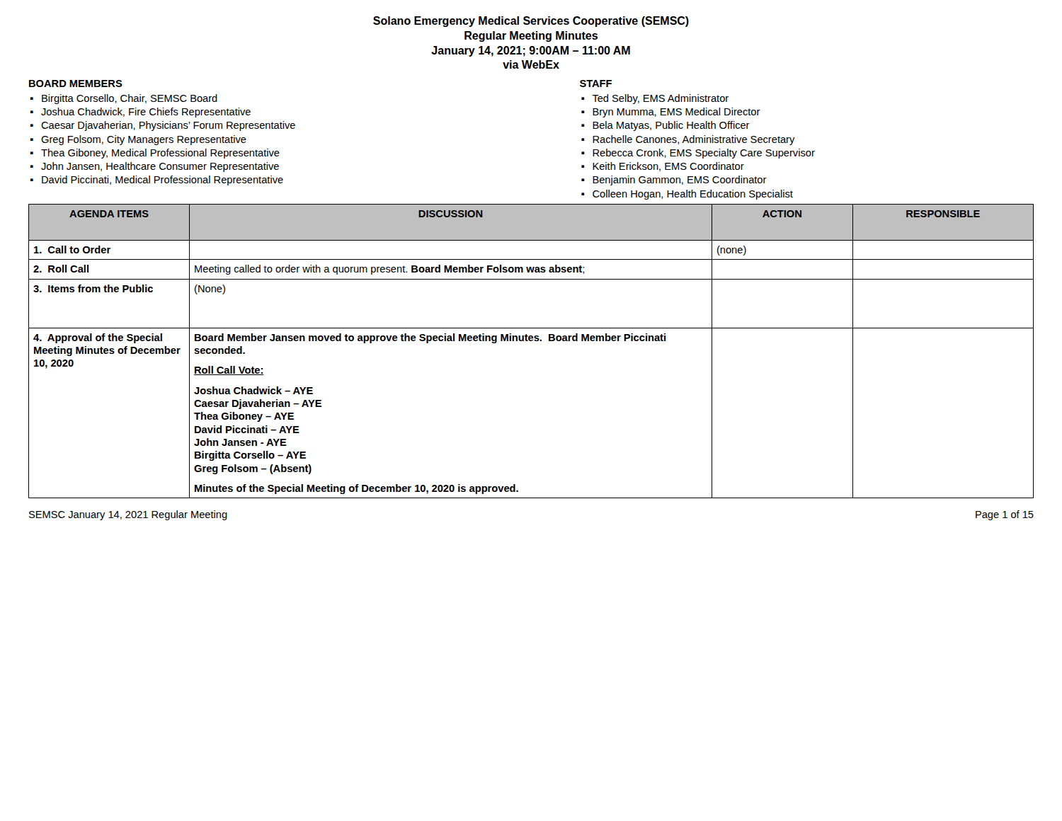Solano Emergency Medical Services Cooperative (SEMSC)
Regular Meeting Minutes
January 14, 2021; 9:00AM – 11:00 AM
via WebEx
Board Members
Birgitta Corsello, Chair, SEMSC Board
Joshua Chadwick, Fire Chiefs Representative
Caesar Djavaherian, Physicians’ Forum Representative
Greg Folsom, City Managers Representative
Thea Giboney, Medical Professional Representative
John Jansen, Healthcare Consumer Representative
David Piccinati, Medical Professional Representative
Staff
Ted Selby, EMS Administrator
Bryn Mumma, EMS Medical Director
Bela Matyas, Public Health Officer
Rachelle Canones, Administrative Secretary
Rebecca Cronk, EMS Specialty Care Supervisor
Keith Erickson, EMS Coordinator
Benjamin Gammon, EMS Coordinator
Colleen Hogan, Health Education Specialist
| AGENDA ITEMS | DISCUSSION | ACTION | RESPONSIBLE |
| --- | --- | --- | --- |
| 1. Call to Order | | (none) | |
| 2. Roll Call | Meeting called to order with a quorum present. Board Member Folsom was absent ; | | |
| 3. Items from the Public | (None) | | |
| 4. Approval of the Special Meeting Minutes of December 10, 2020 | Board Member Jansen moved to approve the Special Meeting Minutes. Board Member Piccinati seconded. Roll Call Vote: Joshua Chadwick – AYE Caesar Djavaherian – AYE Thea Giboney – AYE David Piccinati – AYE John Jansen - AYE Birgitta Corsello – AYE Greg Folsom – (Absent) Minutes of the Special Meeting of December 10, 2020 is approved. | | |
SEMSC January 14, 2021 Regular Meeting Page 1 of 15